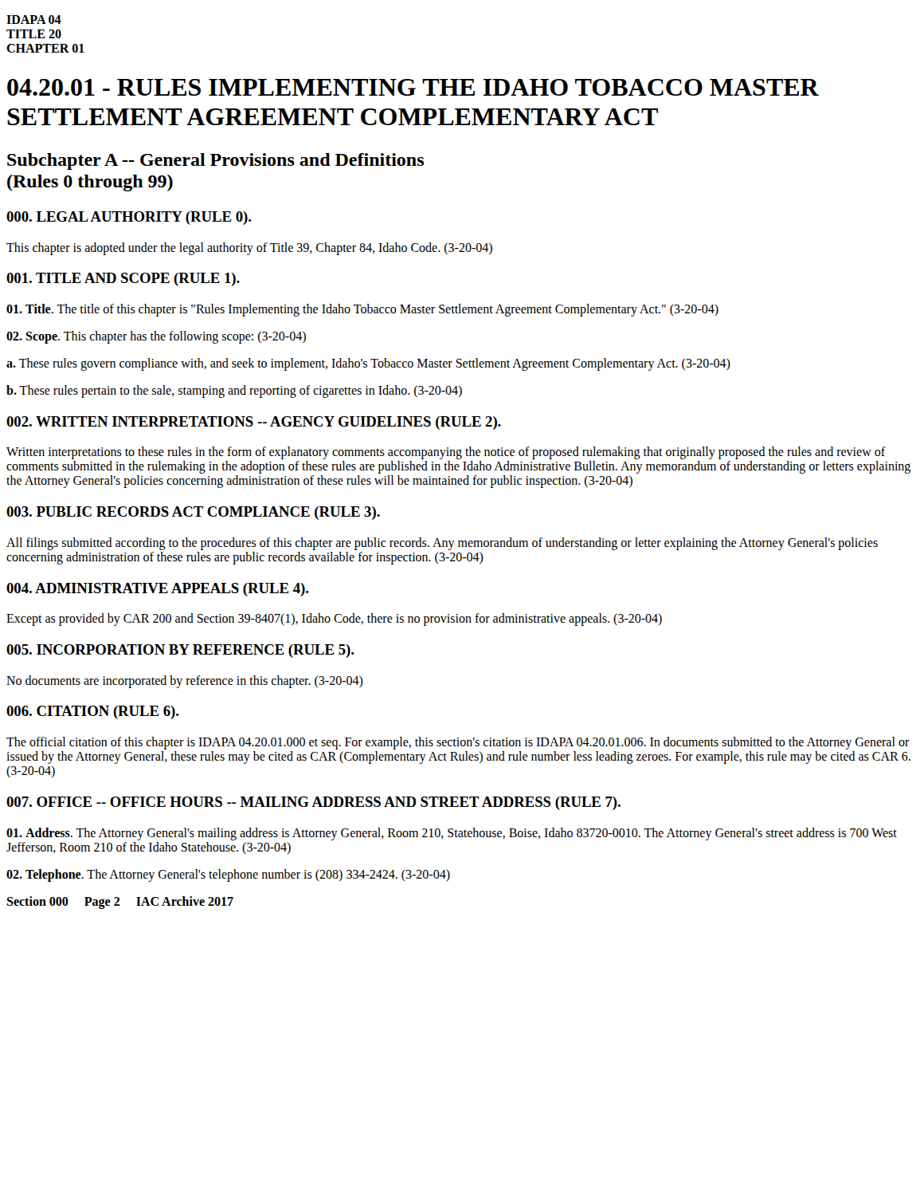IDAPA 04
TITLE 20
CHAPTER 01
04.20.01 - RULES IMPLEMENTING THE IDAHO TOBACCO MASTER SETTLEMENT AGREEMENT COMPLEMENTARY ACT
Subchapter A -- General Provisions and Definitions
(Rules 0 through 99)
000. LEGAL AUTHORITY (RULE 0).
This chapter is adopted under the legal authority of Title 39, Chapter 84, Idaho Code. (3-20-04)
001. TITLE AND SCOPE (RULE 1).
01. Title. The title of this chapter is "Rules Implementing the Idaho Tobacco Master Settlement Agreement Complementary Act." (3-20-04)
02. Scope. This chapter has the following scope: (3-20-04)
a. These rules govern compliance with, and seek to implement, Idaho's Tobacco Master Settlement Agreement Complementary Act. (3-20-04)
b. These rules pertain to the sale, stamping and reporting of cigarettes in Idaho. (3-20-04)
002. WRITTEN INTERPRETATIONS -- AGENCY GUIDELINES (RULE 2).
Written interpretations to these rules in the form of explanatory comments accompanying the notice of proposed rulemaking that originally proposed the rules and review of comments submitted in the rulemaking in the adoption of these rules are published in the Idaho Administrative Bulletin. Any memorandum of understanding or letters explaining the Attorney General's policies concerning administration of these rules will be maintained for public inspection. (3-20-04)
003. PUBLIC RECORDS ACT COMPLIANCE (RULE 3).
All filings submitted according to the procedures of this chapter are public records. Any memorandum of understanding or letter explaining the Attorney General's policies concerning administration of these rules are public records available for inspection. (3-20-04)
004. ADMINISTRATIVE APPEALS (RULE 4).
Except as provided by CAR 200 and Section 39-8407(1), Idaho Code, there is no provision for administrative appeals. (3-20-04)
005. INCORPORATION BY REFERENCE (RULE 5).
No documents are incorporated by reference in this chapter. (3-20-04)
006. CITATION (RULE 6).
The official citation of this chapter is IDAPA 04.20.01.000 et seq. For example, this section's citation is IDAPA 04.20.01.006. In documents submitted to the Attorney General or issued by the Attorney General, these rules may be cited as CAR (Complementary Act Rules) and rule number less leading zeroes. For example, this rule may be cited as CAR 6. (3-20-04)
007. OFFICE -- OFFICE HOURS -- MAILING ADDRESS AND STREET ADDRESS (RULE 7).
01. Address. The Attorney General's mailing address is Attorney General, Room 210, Statehouse, Boise, Idaho 83720-0010. The Attorney General's street address is 700 West Jefferson, Room 210 of the Idaho Statehouse. (3-20-04)
02. Telephone. The Attorney General's telephone number is (208) 334-2424. (3-20-04)
Section 000 Page 2 IAC Archive 2017